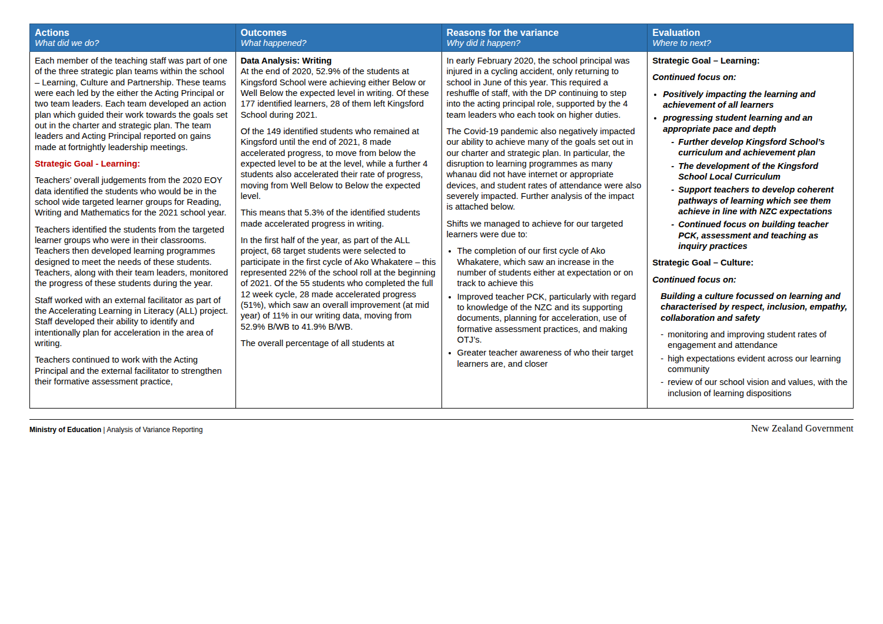| Actions What did we do? | Outcomes What happened? | Reasons for the variance Why did it happen? | Evaluation Where to next? |
| --- | --- | --- | --- |
| Each member of the teaching staff was part of one of the three strategic plan teams within the school – Learning, Culture and Partnership. These teams were each led by the either the Acting Principal or two team leaders. Each team developed an action plan which guided their work towards the goals set out in the charter and strategic plan. The team leaders and Acting Principal reported on gains made at fortnightly leadership meetings. Strategic Goal - Learning: Teachers’ overall judgements from the 2020 EOY data identified the students who would be in the school wide targeted learner groups for Reading, Writing and Mathematics for the 2021 school year. Teachers identified the students from the targeted learner groups who were in their classrooms. Teachers then developed learning programmes designed to meet the needs of these students. Teachers, along with their team leaders, monitored the progress of these students during the year. Staff worked with an external facilitator as part of the Accelerating Learning in Literacy (ALL) project. Staff developed their ability to identify and intentionally plan for acceleration in the area of writing. Teachers continued to work with the Acting Principal and the external facilitator to strengthen their formative assessment practice, | Data Analysis: Writing At the end of 2020, 52.9% of the students at Kingsford School were achieving either Below or Well Below the expected level in writing. Of these 177 identified learners, 28 of them left Kingsford School during 2021. Of the 149 identified students who remained at Kingsford until the end of 2021, 8 made accelerated progress, to move from below the expected level to be at the level, while a further 4 students also accelerated their rate of progress, moving from Well Below to Below the expected level. This means that 5.3% of the identified students made accelerated progress in writing. In the first half of the year, as part of the ALL project, 68 target students were selected to participate in the first cycle of Ako Whakatere – this represented 22% of the school roll at the beginning of 2021. Of the 55 students who completed the full 12 week cycle, 28 made accelerated progress (51%), which saw an overall improvement (at mid year) of 11% in our writing data, moving from 52.9% B/WB to 41.9% B/WB. The overall percentage of all students at | In early February 2020, the school principal was injured in a cycling accident, only returning to school in June of this year. This required a reshuffle of staff, with the DP continuing to step into the acting principal role, supported by the 4 team leaders who each took on higher duties. The Covid-19 pandemic also negatively impacted our ability to achieve many of the goals set out in our charter and strategic plan. In particular, the disruption to learning programmes as many whanau did not have internet or appropriate devices, and student rates of attendance were also severely impacted. Further analysis of the impact is attached below. Shifts we managed to achieve for our targeted learners were due to: The completion of our first cycle of Ako Whakatere, which saw an increase in the number of students either at expectation or on track to achieve this Improved teacher PCK, particularly with regard to knowledge of the NZC and its supporting documents, planning for acceleration, use of formative assessment practices, and making OTJ’s. Greater teacher awareness of who their target learners are, and closer | Strategic Goal – Learning: Continued focus on: Positively impacting the learning and achievement of all learners progressing student learning and an appropriate pace and depth Further develop Kingsford School’s curriculum and achievement plan The development of the Kingsford School Local Curriculum Support teachers to develop coherent pathways of learning which see them achieve in line with NZC expectations Continued focus on building teacher PCK, assessment and teaching as inquiry practices Strategic Goal – Culture: Continued focus on: Building a culture focussed on learning and characterised by respect, inclusion, empathy, collaboration and safety monitoring and improving student rates of engagement and attendance high expectations evident across our learning community review of our school vision and values, with the inclusion of learning dispositions |
Ministry of Education | Analysis of Variance Reporting
New Zealand Government